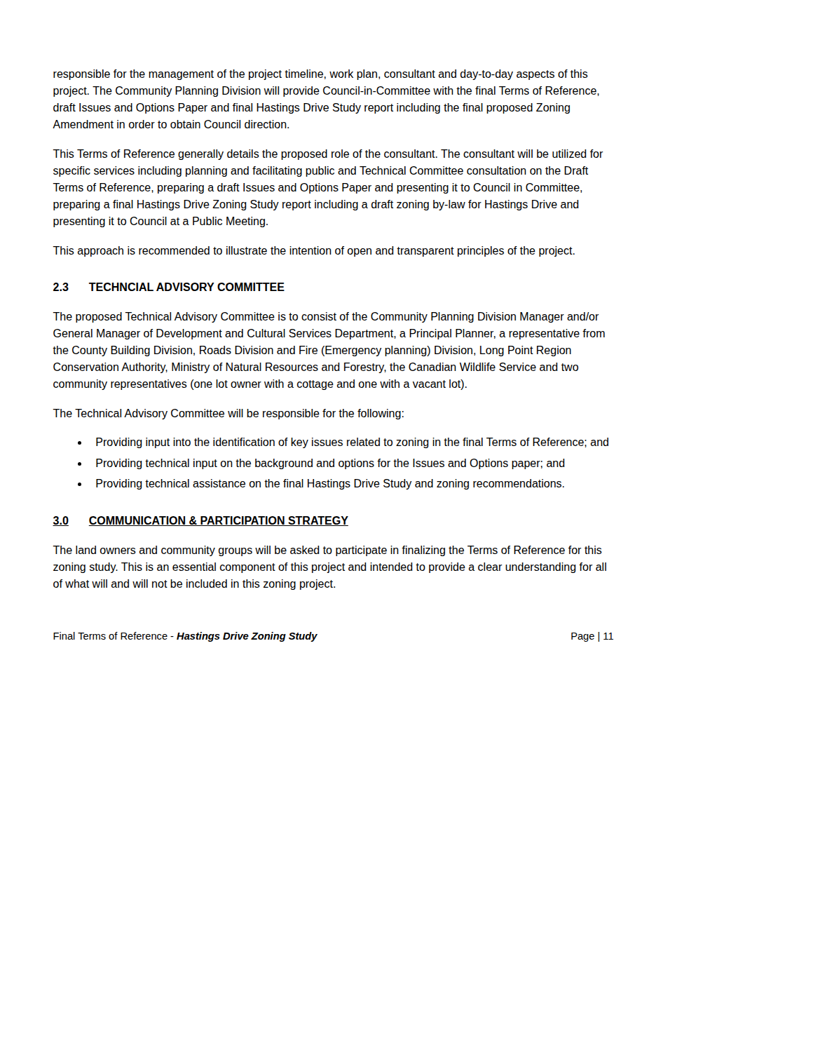responsible for the management of the project timeline, work plan, consultant and day-to-day aspects of this project. The Community Planning Division will provide Council-in-Committee with the final Terms of Reference, draft Issues and Options Paper and final Hastings Drive Study report including the final proposed Zoning Amendment in order to obtain Council direction.
This Terms of Reference generally details the proposed role of the consultant. The consultant will be utilized for specific services including planning and facilitating public and Technical Committee consultation on the Draft Terms of Reference, preparing a draft Issues and Options Paper and presenting it to Council in Committee, preparing a final Hastings Drive Zoning Study report including a draft zoning by-law for Hastings Drive and presenting it to Council at a Public Meeting.
This approach is recommended to illustrate the intention of open and transparent principles of the project.
2.3 TECHNCIAL ADVISORY COMMITTEE
The proposed Technical Advisory Committee is to consist of the Community Planning Division Manager and/or General Manager of Development and Cultural Services Department, a Principal Planner, a representative from the County Building Division, Roads Division and Fire (Emergency planning) Division, Long Point Region Conservation Authority, Ministry of Natural Resources and Forestry, the Canadian Wildlife Service and two community representatives (one lot owner with a cottage and one with a vacant lot).
The Technical Advisory Committee will be responsible for the following:
Providing input into the identification of key issues related to zoning in the final Terms of Reference; and
Providing technical input on the background and options for the Issues and Options paper; and
Providing technical assistance on the final Hastings Drive Study and zoning recommendations.
3.0 COMMUNICATION & PARTICIPATION STRATEGY
The land owners and community groups will be asked to participate in finalizing the Terms of Reference for this zoning study. This is an essential component of this project and intended to provide a clear understanding for all of what will and will not be included in this zoning project.
Final Terms of Reference - Hastings Drive Zoning Study
Page | 11